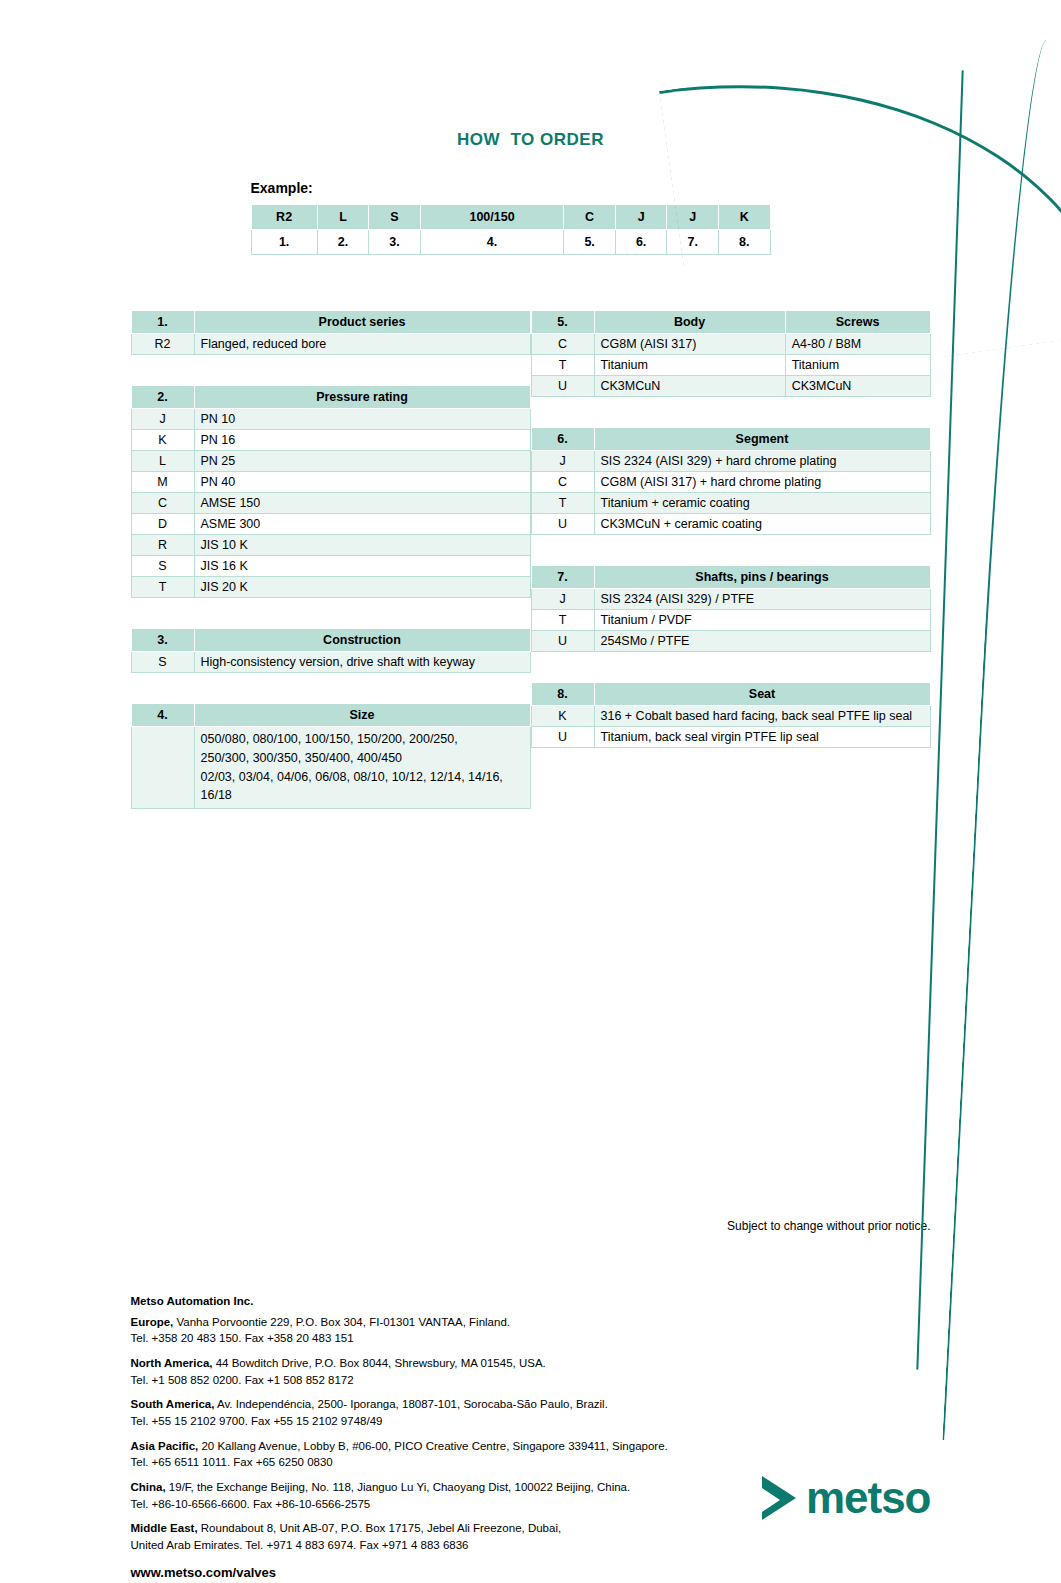HOW TO ORDER
Example:
| R2 | L | S | 100/150 | C | J | J | K |
| 1. | 2. | 3. | 4. | 5. | 6. | 7. | 8. |
| 1. | Product series |
| --- | --- |
| R2 | Flanged, reduced bore |
| 2. | Pressure rating |
| --- | --- |
| J | PN 10 |
| K | PN 16 |
| L | PN 25 |
| M | PN 40 |
| C | AMSE 150 |
| D | ASME 300 |
| R | JIS 10 K |
| S | JIS 16 K |
| T | JIS 20 K |
| 3. | Construction |
| --- | --- |
| S | High-consistency version, drive shaft with keyway |
| 4. | Size |
| --- | --- |
| | 050/080, 080/100, 100/150, 150/200, 200/250, 250/300, 300/350, 350/400, 400/450 02/03, 03/04, 04/06, 06/08, 08/10, 10/12, 12/14, 14/16, 16/18 |
| 5. | Body | Screws |
| --- | --- | --- |
| C | CG8M (AISI 317) | A4-80 / B8M |
| T | Titanium | Titanium |
| U | CK3MCuN | CK3MCuN |
| 6. | Segment |
| --- | --- |
| J | SIS 2324 (AISI 329) + hard chrome plating |
| C | CG8M (AISI 317) + hard chrome plating |
| T | Titanium + ceramic coating |
| U | CK3MCuN + ceramic coating |
| 7. | Shafts, pins / bearings |
| --- | --- |
| J | SIS 2324 (AISI 329) / PTFE |
| T | Titanium / PVDF |
| U | 254SMo / PTFE |
| 8. | Seat |
| --- | --- |
| K | 316 + Cobalt based hard facing, back seal PTFE lip seal |
| U | Titanium, back seal virgin PTFE lip seal |
Subject to change without prior notice.
Metso Automation Inc.
Europe, Vanha Porvoontie 229, P.O. Box 304, FI-01301 VANTAA, Finland.
Tel. +358 20 483 150. Fax +358 20 483 151
North America, 44 Bowditch Drive, P.O. Box 8044, Shrewsbury, MA 01545, USA.
Tel. +1 508 852 0200. Fax +1 508 852 8172
South America, Av. Independéncia, 2500- Iporanga, 18087-101, Sorocaba-São Paulo, Brazil.
Tel. +55 15 2102 9700. Fax +55 15 2102 9748/49
Asia Pacific, 20 Kallang Avenue, Lobby B, #06-00, PICO Creative Centre, Singapore 339411, Singapore.
Tel. +65 6511 1011. Fax +65 6250 0830
China, 19/F, the Exchange Beijing, No. 118, Jianguo Lu Yi, Chaoyang Dist, 100022 Beijing, China.
Tel. +86-10-6566-6600. Fax +86-10-6566-2575
Middle East, Roundabout 8, Unit AB-07, P.O. Box 17175, Jebel Ali Freezone, Dubai,
United Arab Emirates. Tel. +971 4 883 6974. Fax +971 4 883 6836
www.metso.com/valves
metso